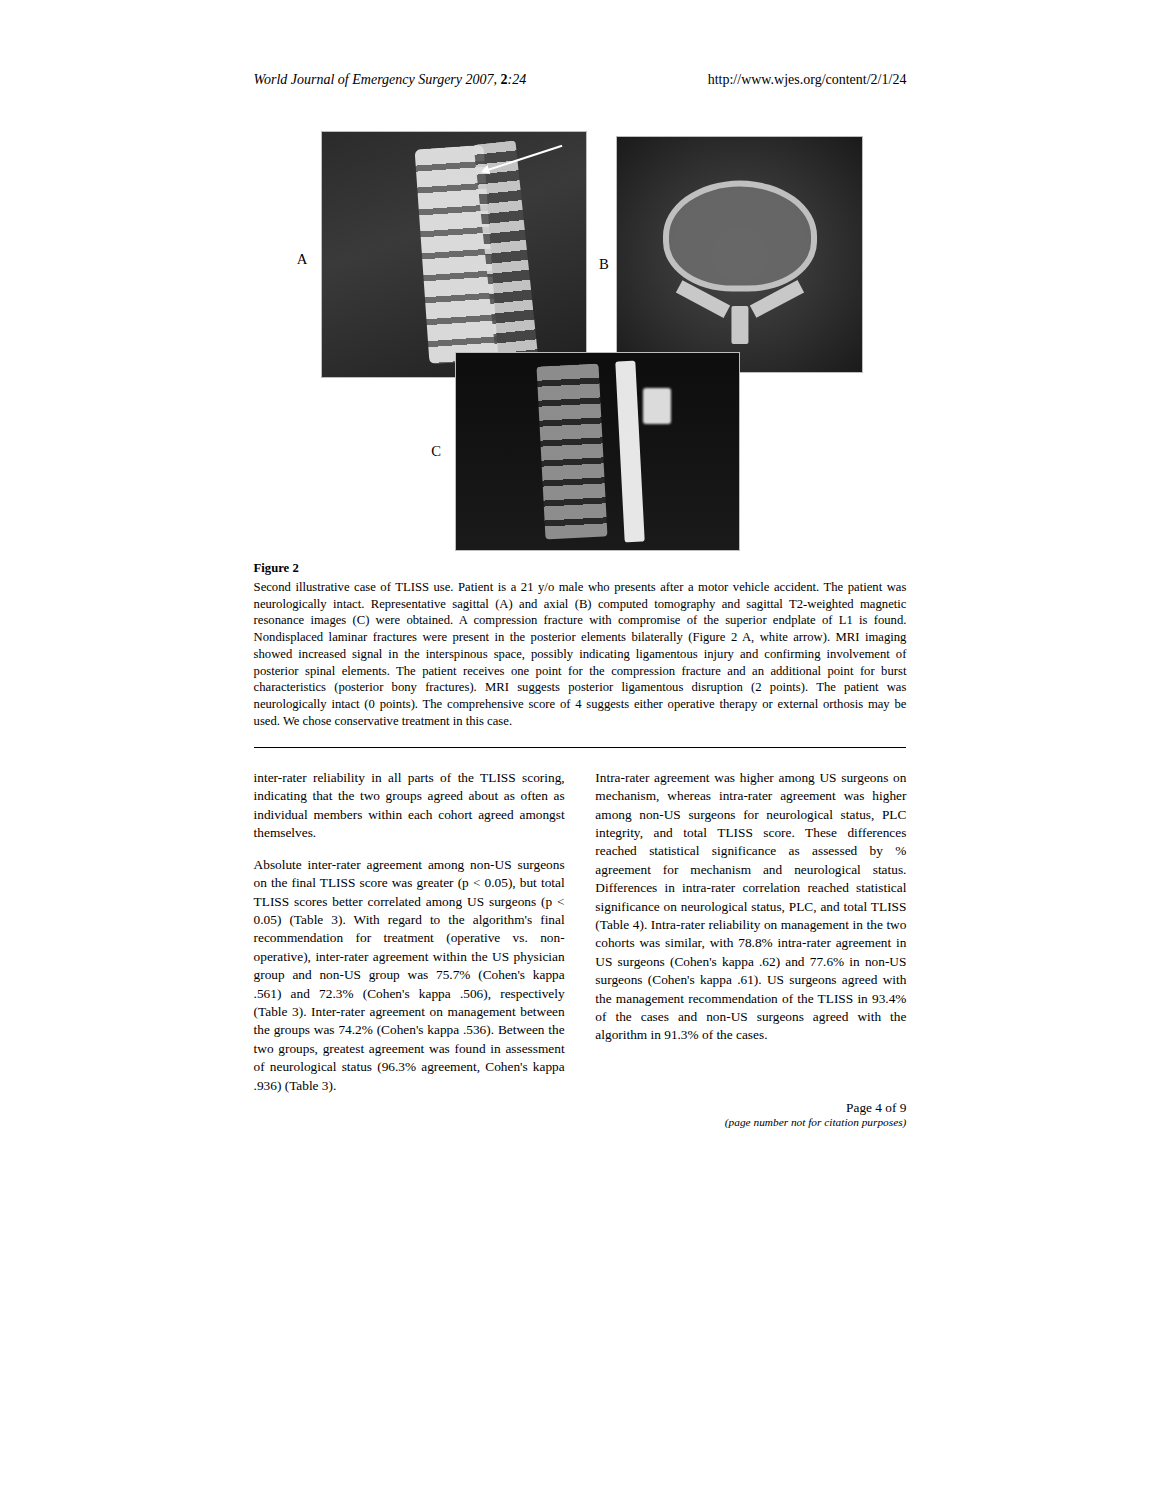World Journal of Emergency Surgery 2007, 2:24
http://www.wjes.org/content/2/1/24
A
B
C
Figure 2 Second illustrative case of TLISS use. Patient is a 21 y/o male who presents after a motor vehicle accident. The patient was neurologically intact. Representative sagittal (A) and axial (B) computed tomography and sagittal T2-weighted magnetic resonance images (C) were obtained. A compression fracture with compromise of the superior endplate of L1 is found. Nondisplaced laminar fractures were present in the posterior elements bilaterally (Figure 2 A, white arrow). MRI imaging showed increased signal in the interspinous space, possibly indicating ligamentous injury and confirming involvement of posterior spinal elements. The patient receives one point for the compression fracture and an additional point for burst characteristics (posterior bony fractures). MRI suggests posterior ligamentous disruption (2 points). The patient was neurologically intact (0 points). The comprehensive score of 4 suggests either operative therapy or external orthosis may be used. We chose conservative treatment in this case.
inter-rater reliability in all parts of the TLISS scoring, indicating that the two groups agreed about as often as individual members within each cohort agreed amongst themselves.
Absolute inter-rater agreement among non-US surgeons on the final TLISS score was greater (p < 0.05), but total TLISS scores better correlated among US surgeons (p < 0.05) (Table 3). With regard to the algorithm's final recommendation for treatment (operative vs. non-operative), inter-rater agreement within the US physician group and non-US group was 75.7% (Cohen's kappa .561) and 72.3% (Cohen's kappa .506), respectively (Table 3). Inter-rater agreement on management between the groups was 74.2% (Cohen's kappa .536). Between the two groups, greatest agreement was found in assessment of neurological status (96.3% agreement, Cohen's kappa .936) (Table 3).
Intra-rater agreement was higher among US surgeons on mechanism, whereas intra-rater agreement was higher among non-US surgeons for neurological status, PLC integrity, and total TLISS score. These differences reached statistical significance as assessed by % agreement for mechanism and neurological status. Differences in intra-rater correlation reached statistical significance on neurological status, PLC, and total TLISS (Table 4). Intra-rater reliability on management in the two cohorts was similar, with 78.8% intra-rater agreement in US surgeons (Cohen's kappa .62) and 77.6% in non-US surgeons (Cohen's kappa .61). US surgeons agreed with the management recommendation of the TLISS in 93.4% of the cases and non-US surgeons agreed with the algorithm in 91.3% of the cases.
Page 4 of 9
(page number not for citation purposes)